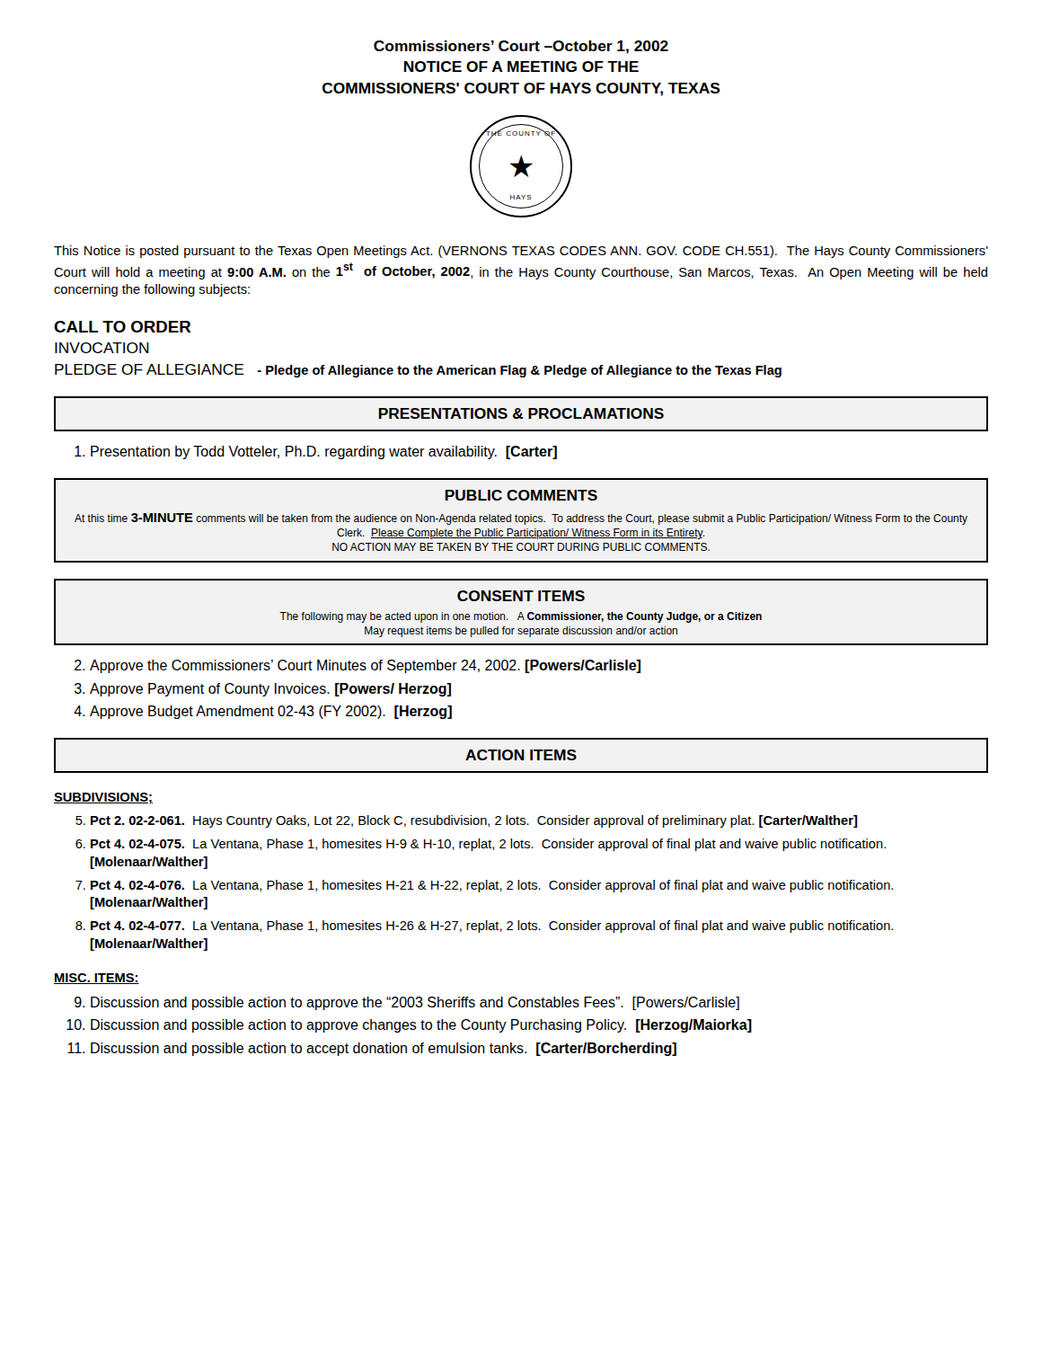Commissioners’ Court –October 1, 2002
NOTICE OF A MEETING OF THE
COMMISSIONERS' COURT OF HAYS COUNTY, TEXAS
THE COUNTY OF ★ HAYS
This Notice is posted pursuant to the Texas Open Meetings Act. (VERNONS TEXAS CODES ANN. GOV. CODE CH.551). The Hays County Commissioners' Court will hold a meeting at 9:00 A.M. on the 1st of October, 2002, in the Hays County Courthouse, San Marcos, Texas. An Open Meeting will be held concerning the following subjects:
CALL TO ORDER
INVOCATION
PLEDGE OF ALLEGIANCE - Pledge of Allegiance to the American Flag & Pledge of Allegiance to the Texas Flag
PRESENTATIONS & PROCLAMATIONS
Presentation by Todd Votteler, Ph.D. regarding water availability. [Carter]
PUBLIC COMMENTS
At this time 3-MINUTE comments will be taken from the audience on Non-Agenda related topics. To address the Court, please submit a Public Participation/ Witness Form to the County Clerk. Please Complete the Public Participation/ Witness Form in its Entirety.
NO ACTION MAY BE TAKEN BY THE COURT DURING PUBLIC COMMENTS.
CONSENT ITEMS
The following may be acted upon in one motion. A Commissioner, the County Judge, or a Citizen
May request items be pulled for separate discussion and/or action
Approve the Commissioners’ Court Minutes of September 24, 2002. [Powers/Carlisle]
Approve Payment of County Invoices. [Powers/ Herzog]
Approve Budget Amendment 02-43 (FY 2002). [Herzog]
ACTION ITEMS
SUBDIVISIONS;
Pct 2. 02-2-061. Hays Country Oaks, Lot 22, Block C, resubdivision, 2 lots. Consider approval of preliminary plat. [Carter/Walther]
Pct 4. 02-4-075. La Ventana, Phase 1, homesites H-9 & H-10, replat, 2 lots. Consider approval of final plat and waive public notification. [Molenaar/Walther]
Pct 4. 02-4-076. La Ventana, Phase 1, homesites H-21 & H-22, replat, 2 lots. Consider approval of final plat and waive public notification. [Molenaar/Walther]
Pct 4. 02-4-077. La Ventana, Phase 1, homesites H-26 & H-27, replat, 2 lots. Consider approval of final plat and waive public notification. [Molenaar/Walther]
MISC. ITEMS:
Discussion and possible action to approve the “2003 Sheriffs and Constables Fees”. [Powers/Carlisle]
Discussion and possible action to approve changes to the County Purchasing Policy. [Herzog/Maiorka]
Discussion and possible action to accept donation of emulsion tanks. [Carter/Borcherding]